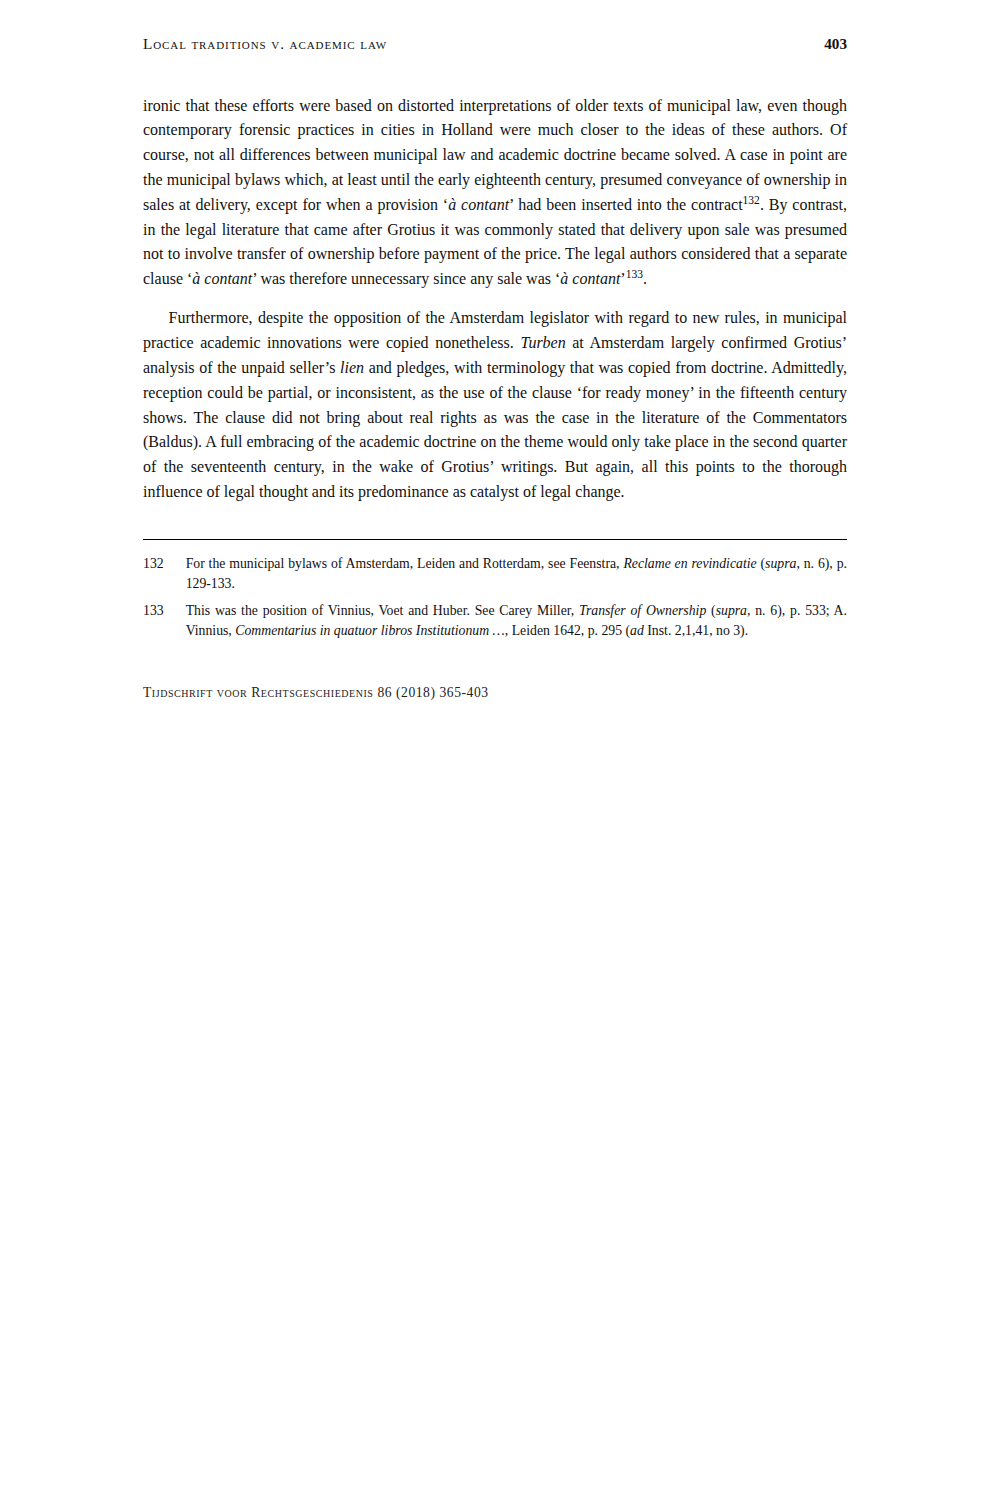Local traditions v. academic law 403
ironic that these efforts were based on distorted interpretations of older texts of municipal law, even though contemporary forensic practices in cities in Holland were much closer to the ideas of these authors. Of course, not all differences between municipal law and academic doctrine became solved. A case in point are the municipal bylaws which, at least until the early eighteenth century, presumed conveyance of ownership in sales at delivery, except for when a provision ‘à contant’ had been inserted into the contract132. By contrast, in the legal literature that came after Grotius it was commonly stated that delivery upon sale was presumed not to involve transfer of ownership before payment of the price. The legal authors considered that a separate clause ‘à contant’ was therefore unnecessary since any sale was ‘à contant’133.
Furthermore, despite the opposition of the Amsterdam legislator with regard to new rules, in municipal practice academic innovations were copied nonetheless. Turben at Amsterdam largely confirmed Grotius’ analysis of the unpaid seller’s lien and pledges, with terminology that was copied from doctrine. Admittedly, reception could be partial, or inconsistent, as the use of the clause ‘for ready money’ in the fifteenth century shows. The clause did not bring about real rights as was the case in the literature of the Commentators (Baldus). A full embracing of the academic doctrine on the theme would only take place in the second quarter of the seventeenth century, in the wake of Grotius’ writings. But again, all this points to the thorough influence of legal thought and its predominance as catalyst of legal change.
132 For the municipal bylaws of Amsterdam, Leiden and Rotterdam, see Feenstra, Reclame en revindicatie (supra, n. 6), p. 129-133.
133 This was the position of Vinnius, Voet and Huber. See Carey Miller, Transfer of Ownership (supra, n. 6), p. 533; A. Vinnius, Commentarius in quatuor libros Institutionum …, Leiden 1642, p. 295 (ad Inst. 2,1,41, no 3).
Tijdschrift voor Rechtsgeschiedenis 86 (2018) 365-403